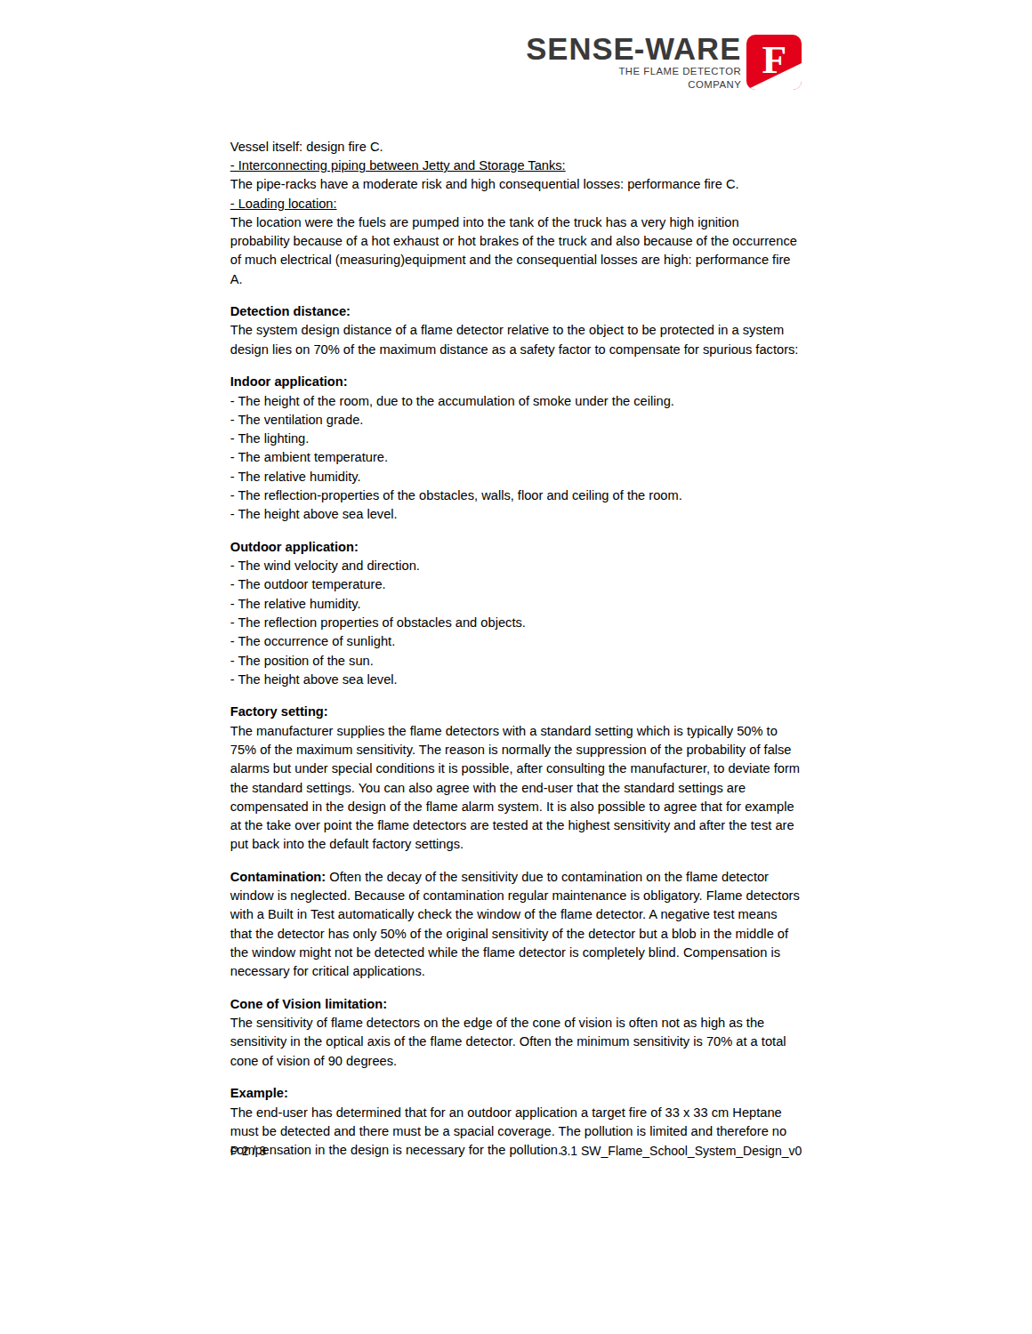SENSE-WARE
THE FLAME DETECTOR
COMPANY F
Vessel itself: design fire C.
- Interconnecting piping between Jetty and Storage Tanks:
The pipe-racks have a moderate risk and high consequential losses: performance fire C.
- Loading location:
The location were the fuels are pumped into the tank of the truck has a very high ignition probability because of a hot exhaust or hot brakes of the truck and also because of the occurrence of much electrical (measuring)equipment and the consequential losses are high: performance fire A.
Detection distance:
The system design distance of a flame detector relative to the object to be protected in a system design lies on 70% of the maximum distance as a safety factor to compensate for spurious factors:
Indoor application:
- The height of the room, due to the accumulation of smoke under the ceiling.
- The ventilation grade.
- The lighting.
- The ambient temperature.
- The relative humidity.
- The reflection-properties of the obstacles, walls, floor and ceiling of the room.
- The height above sea level.
Outdoor application:
- The wind velocity and direction.
- The outdoor temperature.
- The relative humidity.
- The reflection properties of obstacles and objects.
- The occurrence of sunlight.
- The position of the sun.
- The height above sea level.
Factory setting:
The manufacturer supplies the flame detectors with a standard setting which is typically 50% to 75% of the maximum sensitivity. The reason is normally the suppression of the probability of false alarms but under special conditions it is possible, after consulting the manufacturer, to deviate form the standard settings. You can also agree with the end-user that the standard settings are compensated in the design of the flame alarm system. It is also possible to agree that for example at the take over point the flame detectors are tested at the highest sensitivity and after the test are put back into the default factory settings.
Contamination: Often the decay of the sensitivity due to contamination on the flame detector window is neglected. Because of contamination regular maintenance is obligatory. Flame detectors with a Built in Test automatically check the window of the flame detector. A negative test means that the detector has only 50% of the original sensitivity of the detector but a blob in the middle of the window might not be detected while the flame detector is completely blind. Compensation is necessary for critical applications.
Cone of Vision limitation:
The sensitivity of flame detectors on the edge of the cone of vision is often not as high as the sensitivity in the optical axis of the flame detector. Often the minimum sensitivity is 70% at a total cone of vision of 90 degrees.
Example:
The end-user has determined that for an outdoor application a target fire of 33 x 33 cm Heptane must be detected and there must be a spacial coverage. The pollution is limited and therefore no compensation in the design is necessary for the pollution.
P 2 / 3 3.1 SW_Flame_School_System_Design_v0